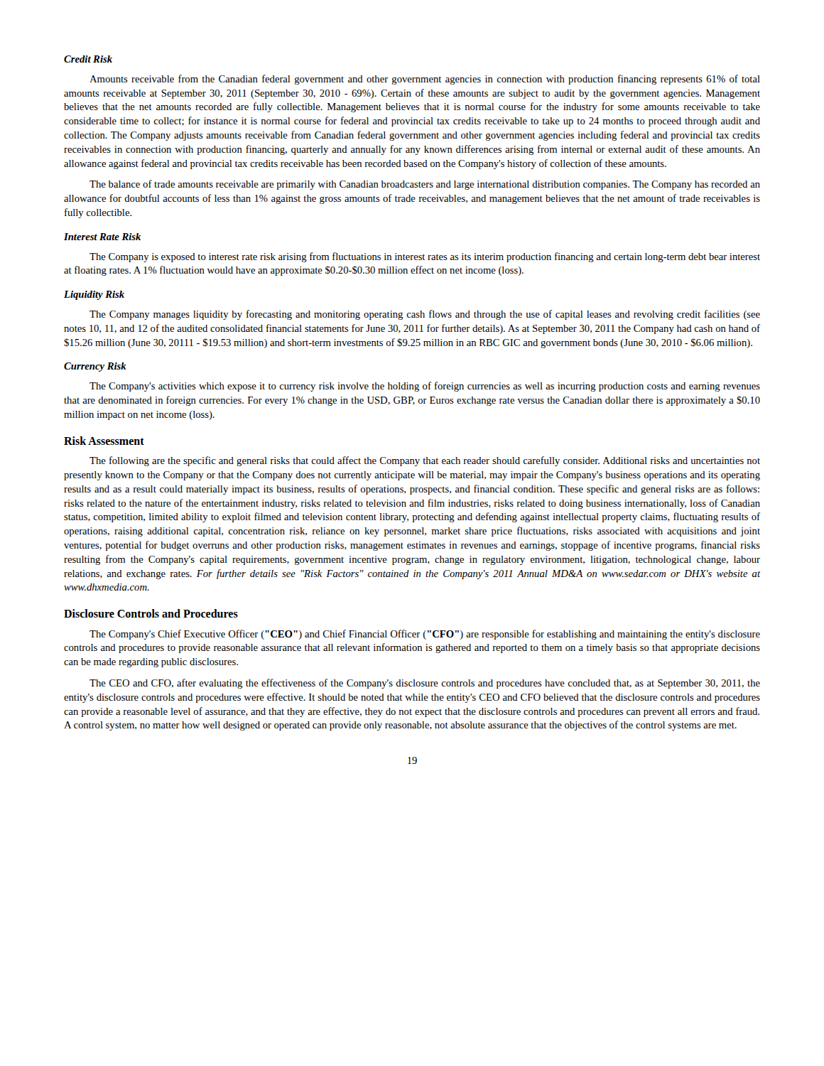Credit Risk
Amounts receivable from the Canadian federal government and other government agencies in connection with production financing represents 61% of total amounts receivable at September 30, 2011 (September 30, 2010 - 69%). Certain of these amounts are subject to audit by the government agencies. Management believes that the net amounts recorded are fully collectible. Management believes that it is normal course for the industry for some amounts receivable to take considerable time to collect; for instance it is normal course for federal and provincial tax credits receivable to take up to 24 months to proceed through audit and collection. The Company adjusts amounts receivable from Canadian federal government and other government agencies including federal and provincial tax credits receivables in connection with production financing, quarterly and annually for any known differences arising from internal or external audit of these amounts. An allowance against federal and provincial tax credits receivable has been recorded based on the Company's history of collection of these amounts.
The balance of trade amounts receivable are primarily with Canadian broadcasters and large international distribution companies. The Company has recorded an allowance for doubtful accounts of less than 1% against the gross amounts of trade receivables, and management believes that the net amount of trade receivables is fully collectible.
Interest Rate Risk
The Company is exposed to interest rate risk arising from fluctuations in interest rates as its interim production financing and certain long-term debt bear interest at floating rates. A 1% fluctuation would have an approximate $0.20-$0.30 million effect on net income (loss).
Liquidity Risk
The Company manages liquidity by forecasting and monitoring operating cash flows and through the use of capital leases and revolving credit facilities (see notes 10, 11, and 12 of the audited consolidated financial statements for June 30, 2011 for further details). As at September 30, 2011 the Company had cash on hand of $15.26 million (June 30, 20111 - $19.53 million) and short-term investments of $9.25 million in an RBC GIC and government bonds (June 30, 2010 - $6.06 million).
Currency Risk
The Company's activities which expose it to currency risk involve the holding of foreign currencies as well as incurring production costs and earning revenues that are denominated in foreign currencies. For every 1% change in the USD, GBP, or Euros exchange rate versus the Canadian dollar there is approximately a $0.10 million impact on net income (loss).
Risk Assessment
The following are the specific and general risks that could affect the Company that each reader should carefully consider. Additional risks and uncertainties not presently known to the Company or that the Company does not currently anticipate will be material, may impair the Company's business operations and its operating results and as a result could materially impact its business, results of operations, prospects, and financial condition. These specific and general risks are as follows: risks related to the nature of the entertainment industry, risks related to television and film industries, risks related to doing business internationally, loss of Canadian status, competition, limited ability to exploit filmed and television content library, protecting and defending against intellectual property claims, fluctuating results of operations, raising additional capital, concentration risk, reliance on key personnel, market share price fluctuations, risks associated with acquisitions and joint ventures, potential for budget overruns and other production risks, management estimates in revenues and earnings, stoppage of incentive programs, financial risks resulting from the Company's capital requirements, government incentive program, change in regulatory environment, litigation, technological change, labour relations, and exchange rates. For further details see "Risk Factors" contained in the Company's 2011 Annual MD&A on www.sedar.com or DHX's website at www.dhxmedia.com.
Disclosure Controls and Procedures
The Company's Chief Executive Officer ("CEO") and Chief Financial Officer ("CFO") are responsible for establishing and maintaining the entity's disclosure controls and procedures to provide reasonable assurance that all relevant information is gathered and reported to them on a timely basis so that appropriate decisions can be made regarding public disclosures.
The CEO and CFO, after evaluating the effectiveness of the Company's disclosure controls and procedures have concluded that, as at September 30, 2011, the entity's disclosure controls and procedures were effective. It should be noted that while the entity's CEO and CFO believed that the disclosure controls and procedures can provide a reasonable level of assurance, and that they are effective, they do not expect that the disclosure controls and procedures can prevent all errors and fraud. A control system, no matter how well designed or operated can provide only reasonable, not absolute assurance that the objectives of the control systems are met.
19